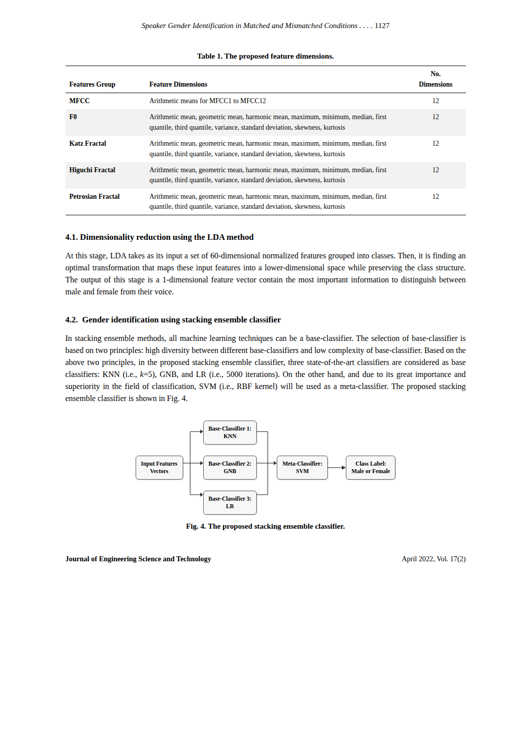Speaker Gender Identification in Matched and Mismatched Conditions . . . . 1127
Table 1. The proposed feature dimensions.
| Features Group | Feature Dimensions | No. Dimensions |
| --- | --- | --- |
| MFCC | Arithmetic means for MFCC1 to MFCC12 | 12 |
| F0 | Arithmetic mean, geometric mean, harmonic mean, maximum, minimum, median, first quantile, third quantile, variance, standard deviation, skewness, kurtosis | 12 |
| Katz Fractal | Arithmetic mean, geometric mean, harmonic mean, maximum, minimum, median, first quantile, third quantile, variance, standard deviation, skewness, kurtosis | 12 |
| Higuchi Fractal | Arithmetic mean, geometric mean, harmonic mean, maximum, minimum, median, first quantile, third quantile, variance, standard deviation, skewness, kurtosis | 12 |
| Petrosian Fractal | Arithmetic mean, geometric mean, harmonic mean, maximum, minimum, median, first quantile, third quantile, variance, standard deviation, skewness, kurtosis | 12 |
4.1. Dimensionality reduction using the LDA method
At this stage, LDA takes as its input a set of 60-dimensional normalized features grouped into classes. Then, it is finding an optimal transformation that maps these input features into a lower-dimensional space while preserving the class structure. The output of this stage is a 1-dimensional feature vector contain the most important information to distinguish between male and female from their voice.
4.2. Gender identification using stacking ensemble classifier
In stacking ensemble methods, all machine learning techniques can be a base-classifier. The selection of base-classifier is based on two principles: high diversity between different base-classifiers and low complexity of base-classifier. Based on the above two principles, in the proposed stacking ensemble classifier, three state-of-the-art classifiers are considered as base classifiers: KNN (i.e., k=5), GNB, and LR (i.e., 5000 iterations). On the other hand, and due to its great importance and superiority in the field of classification, SVM (i.e., RBF kernel) will be used as a meta-classifier. The proposed stacking ensemble classifier is shown in Fig. 4.
Input Features
Vectors
Base-Classifier 1:
KNN
Base-Classifier 2:
GNB
Base-Classifier 3:
LR
Meta-Classifier:
SVM
Class Label:
Male or Female
Fig. 4. The proposed stacking ensemble classifier.
Journal of Engineering Science and Technology April 2022, Vol. 17(2)